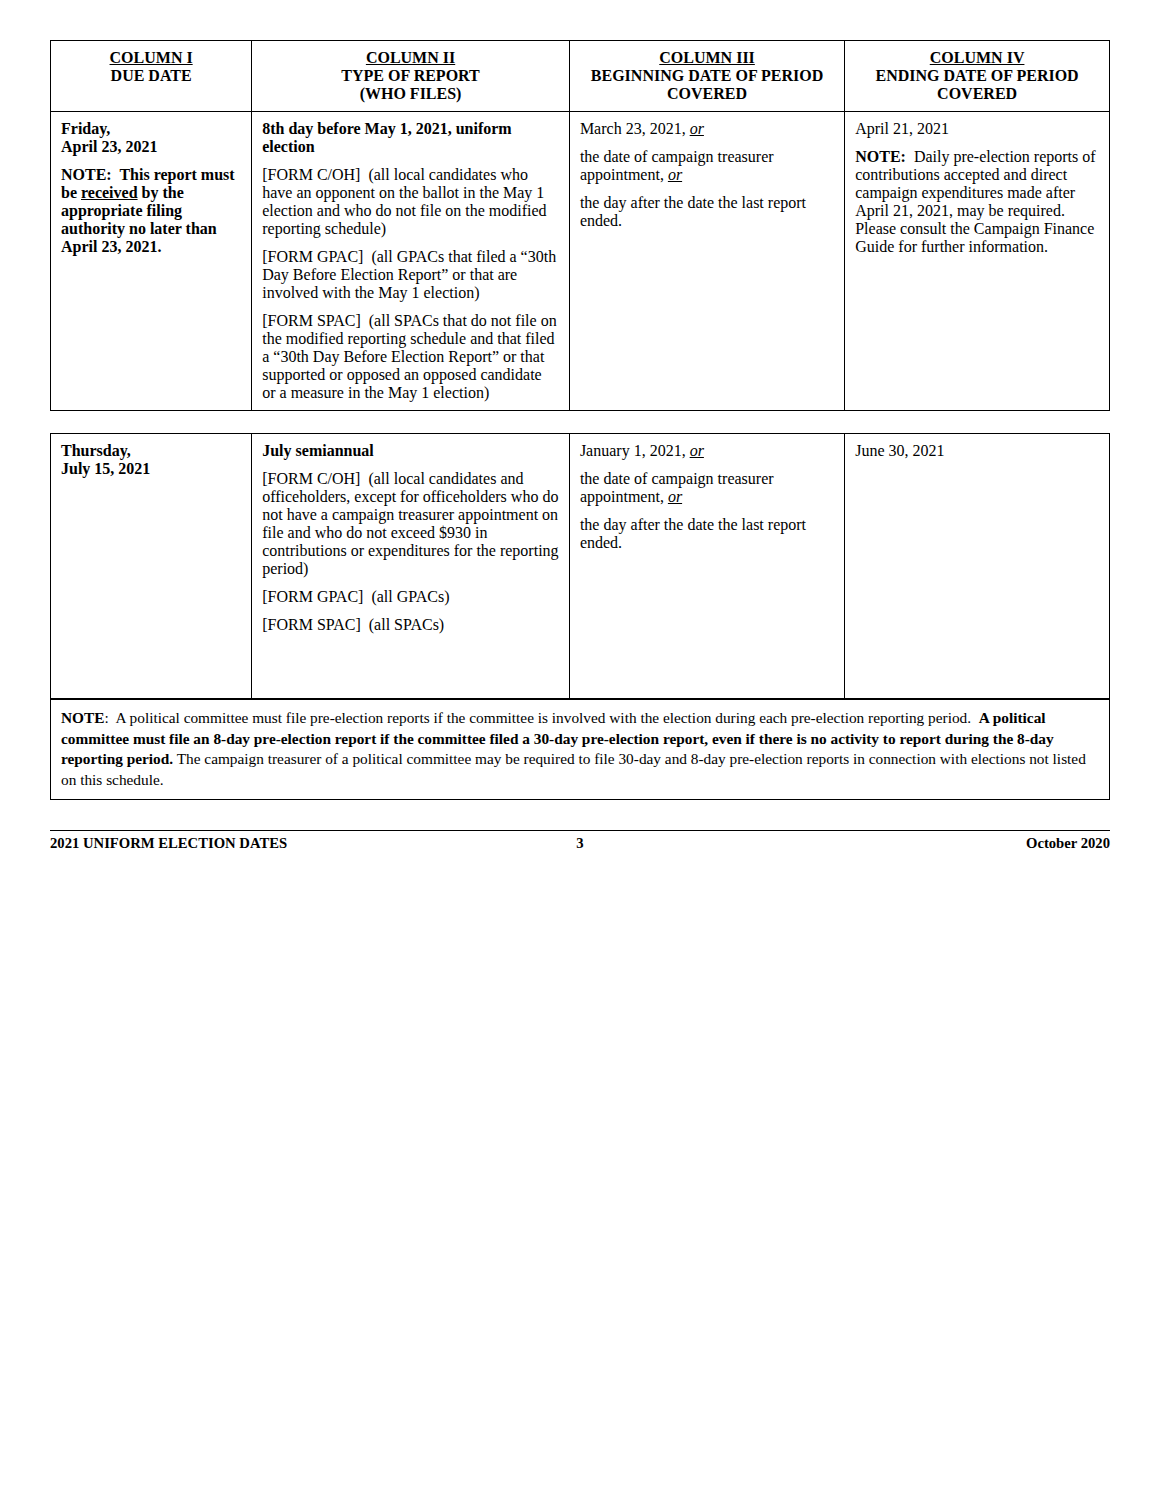| COLUMN I DUE DATE | COLUMN II TYPE OF REPORT (WHO FILES) | COLUMN III BEGINNING DATE OF PERIOD COVERED | COLUMN IV ENDING DATE OF PERIOD COVERED |
| --- | --- | --- | --- |
| Friday, April 23, 2021 NOTE: This report must be received by the appropriate filing authority no later than April 23, 2021. | 8th day before May 1, 2021, uniform election [FORM C/OH] (all local candidates who have an opponent on the ballot in the May 1 election and who do not file on the modified reporting schedule) [FORM GPAC] (all GPACs that filed a “30th Day Before Election Report” or that are involved with the May 1 election) [FORM SPAC] (all SPACs that do not file on the modified reporting schedule and that filed a “30th Day Before Election Report” or that supported or opposed an opposed candidate or a measure in the May 1 election) | March 23, 2021, or the date of campaign treasurer appointment, or the day after the date the last report ended. | April 21, 2021 NOTE: Daily pre-election reports of contributions accepted and direct campaign expenditures made after April 21, 2021, may be required. Please consult the Campaign Finance Guide for further information. |
| Thursday, July 15, 2021 | July semiannual [FORM C/OH] (all local candidates and officeholders, except for officeholders who do not have a campaign treasurer appointment on file and who do not exceed $930 in contributions or expenditures for the reporting period) [FORM GPAC] (all GPACs) [FORM SPAC] (all SPACs) | January 1, 2021, or the date of campaign treasurer appointment, or the day after the date the last report ended. | June 30, 2021 |
NOTE: A political committee must file pre-election reports if the committee is involved with the election during each pre-election reporting period. A political committee must file an 8-day pre-election report if the committee filed a 30-day pre-election report, even if there is no activity to report during the 8-day reporting period. The campaign treasurer of a political committee may be required to file 30-day and 8-day pre-election reports in connection with elections not listed on this schedule.
2021 UNIFORM ELECTION DATES 3 October 2020